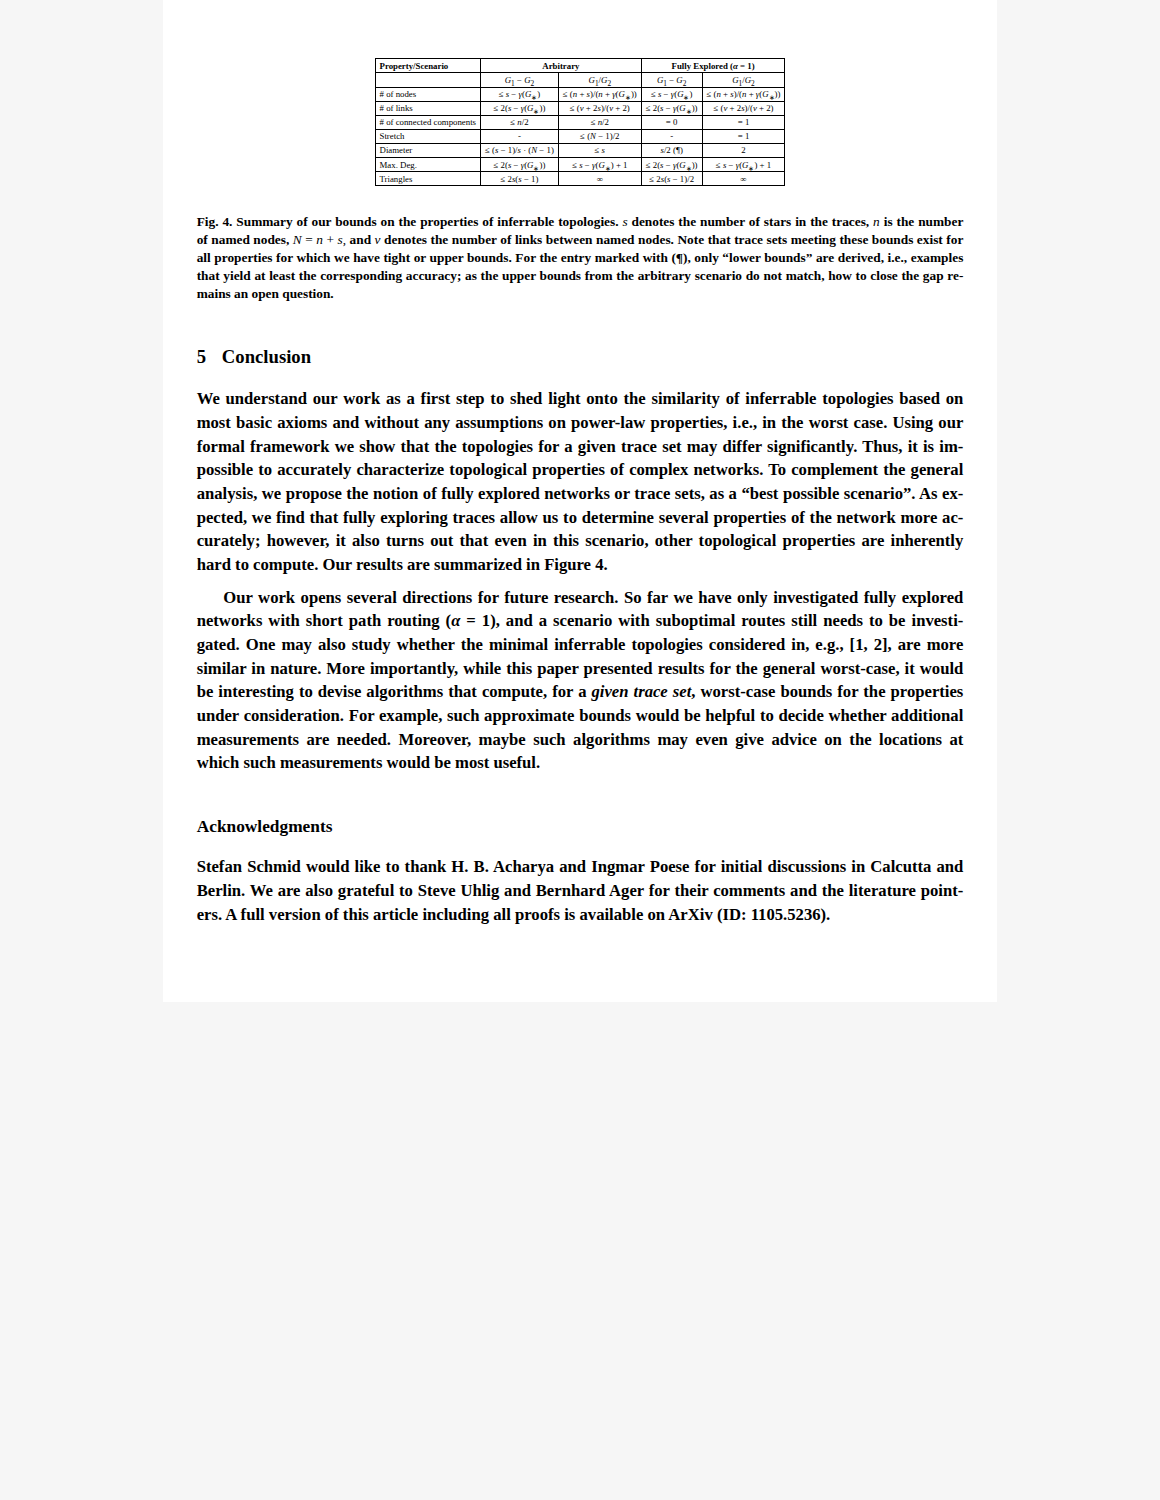| Property/Scenario | Arbitrary | Fully Explored ( α = 1) |
| --- | --- | --- |
| | G 1 − G 2 | G 1 / G 2 | G 1 − G 2 | G 1 / G 2 |
| # of nodes | ≤ s − γ ( G ∗ ) | ≤ ( n + s )/( n + γ ( G ∗ )) | ≤ s − γ ( G ∗ ) | ≤ ( n + s )/( n + γ ( G ∗ )) |
| # of links | ≤ 2( s − γ ( G ∗ )) | ≤ ( ν + 2 s )/( ν + 2) | ≤ 2( s − γ ( G ∗ )) | ≤ ( ν + 2 s )/( ν + 2) |
| # of connected components | ≤ n /2 | ≤ n /2 | = 0 | = 1 |
| Stretch | - | ≤ ( N − 1)/2 | - | = 1 |
| Diameter | ≤ ( s − 1)/ s · ( N − 1) | ≤ s | s /2 (¶) | 2 |
| Max. Deg. | ≤ 2( s − γ ( G ∗ )) | ≤ s − γ ( G ∗ ) + 1 | ≤ 2( s − γ ( G ∗ )) | ≤ s − γ ( G ∗ ) + 1 |
| Triangles | ≤ 2 s ( s − 1) | ∞ | ≤ 2 s ( s − 1)/2 | ∞ |
Fig. 4. Summary of our bounds on the properties of inferrable topologies. s denotes the number of stars in the traces, n is the number of named nodes, N = n + s, and ν denotes the number of links between named nodes. Note that trace sets meeting these bounds exist for all properties for which we have tight or upper bounds. For the entry marked with (¶), only “lower bounds” are derived, i.e., examples that yield at least the corresponding accuracy; as the upper bounds from the arbitrary scenario do not match, how to close the gap remains an open question.
5 Conclusion
We understand our work as a first step to shed light onto the similarity of inferrable topologies based on most basic axioms and without any assumptions on power-law properties, i.e., in the worst case. Using our formal framework we show that the topologies for a given trace set may differ significantly. Thus, it is impossible to accurately characterize topological properties of complex networks. To complement the general analysis, we propose the notion of fully explored networks or trace sets, as a “best possible scenario”. As expected, we find that fully exploring traces allow us to determine several properties of the network more accurately; however, it also turns out that even in this scenario, other topological properties are inherently hard to compute. Our results are summarized in Figure 4.
Our work opens several directions for future research. So far we have only investigated fully explored networks with short path routing (α = 1), and a scenario with suboptimal routes still needs to be investigated. One may also study whether the minimal inferrable topologies considered in, e.g., [1, 2], are more similar in nature. More importantly, while this paper presented results for the general worst-case, it would be interesting to devise algorithms that compute, for a given trace set, worst-case bounds for the properties under consideration. For example, such approximate bounds would be helpful to decide whether additional measurements are needed. Moreover, maybe such algorithms may even give advice on the locations at which such measurements would be most useful.
Acknowledgments
Stefan Schmid would like to thank H. B. Acharya and Ingmar Poese for initial discussions in Calcutta and Berlin. We are also grateful to Steve Uhlig and Bernhard Ager for their comments and the literature pointers. A full version of this article including all proofs is available on ArXiv (ID: 1105.5236).